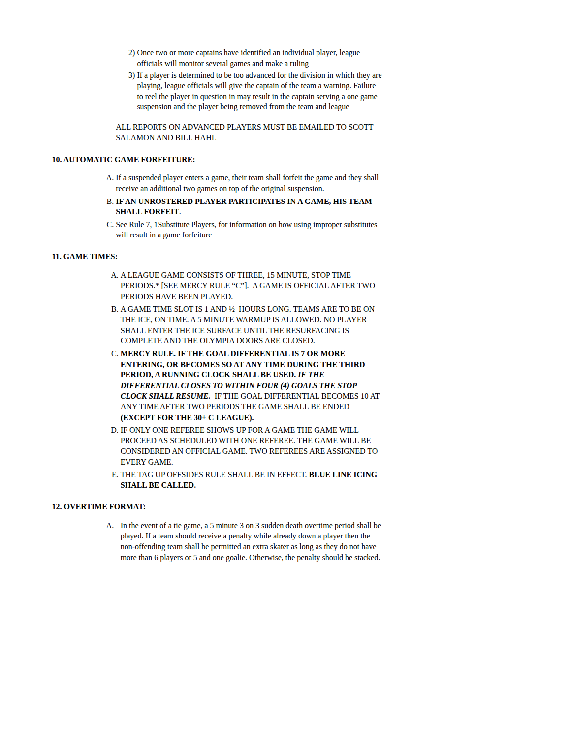Once two or more captains have identified an individual player, league officials will monitor several games and make a ruling
If a player is determined to be too advanced for the division in which they are playing, league officials will give the captain of the team a warning. Failure to reel the player in question in may result in the captain serving a one game suspension and the player being removed from the team and league
ALL REPORTS ON ADVANCED PLAYERS MUST BE EMAILED TO SCOTT SALAMON AND BILL HAHL
10. AUTOMATIC GAME FORFEITURE:
If a suspended player enters a game, their team shall forfeit the game and they shall receive an additional two games on top of the original suspension.
IF AN UNROSTERED PLAYER PARTICIPATES IN A GAME, HIS TEAM SHALL FORFEIT.
See Rule 7, 1Substitute Players, for information on how using improper substitutes will result in a game forfeiture
11. GAME TIMES:
A LEAGUE GAME CONSISTS OF THREE, 15 MINUTE, STOP TIME PERIODS.* [SEE MERCY RULE “C”]. A GAME IS OFFICIAL AFTER TWO PERIODS HAVE BEEN PLAYED.
A GAME TIME SLOT IS 1 AND ½ HOURS LONG. TEAMS ARE TO BE ON THE ICE, ON TIME. A 5 MINUTE WARMUP IS ALLOWED. NO PLAYER SHALL ENTER THE ICE SURFACE UNTIL THE RESURFACING IS COMPLETE AND THE OLYMPIA DOORS ARE CLOSED.
MERCY RULE. IF THE GOAL DIFFERENTIAL IS 7 OR MORE ENTERING, OR BECOMES SO AT ANY TIME DURING THE THIRD PERIOD, A RUNNING CLOCK SHALL BE USED. IF THE DIFFERENTIAL CLOSES TO WITHIN FOUR (4) GOALS THE STOP CLOCK SHALL RESUME. IF THE GOAL DIFFERENTIAL BECOMES 10 AT ANY TIME AFTER TWO PERIODS THE GAME SHALL BE ENDED (EXCEPT FOR THE 30+ C LEAGUE).
IF ONLY ONE REFEREE SHOWS UP FOR A GAME THE GAME WILL PROCEED AS SCHEDULED WITH ONE REFEREE. THE GAME WILL BE CONSIDERED AN OFFICIAL GAME. TWO REFEREES ARE ASSIGNED TO EVERY GAME.
THE TAG UP OFFSIDES RULE SHALL BE IN EFFECT. BLUE LINE ICING SHALL BE CALLED.
12. OVERTIME FORMAT:
In the event of a tie game, a 5 minute 3 on 3 sudden death overtime period shall be played. If a team should receive a penalty while already down a player then the non-offending team shall be permitted an extra skater as long as they do not have more than 6 players or 5 and one goalie. Otherwise, the penalty should be stacked.